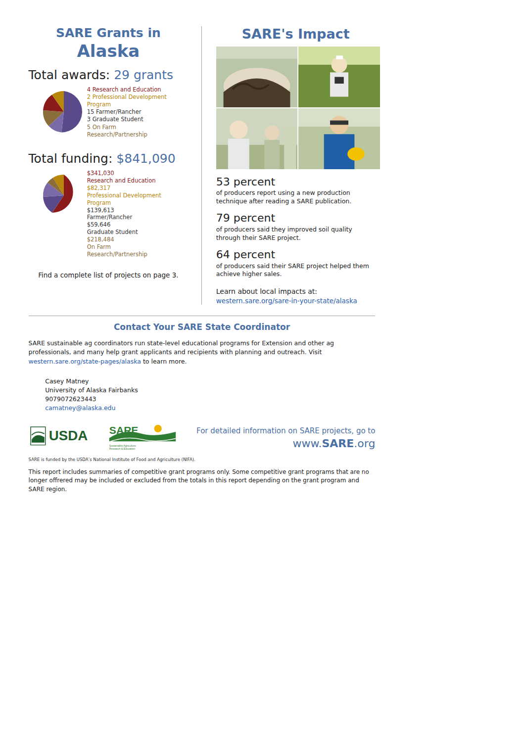SARE Grants inAlaska
Total awards: 29 grants
4 Research and Education
2 Professional Development
Program
15 Farmer/Rancher
3 Graduate Student
5 On Farm
Research/Partnership
Total funding: $841,090
$341,030 Research and Education
$82,317 Professional Development Program
$139,613 Farmer/Rancher
$59,646 Graduate Student
$218,484 On Farm Research/Partnership
Find a complete list of projects on page 3.
SARE's Impact
53 percent
of producers report using a new production technique after reading a SARE publication.
79 percent
of producers said they improved soil quality through their SARE project.
64 percent
of producers said their SARE project helped them achieve higher sales.
Learn about local impacts at: western.sare.org/sare-in-your-state/alaska
Contact Your SARE State Coordinator
SARE sustainable ag coordinators run state-level educational programs for Extension and other ag professionals, and many help grant applicants and recipients with planning and outreach. Visit western.sare.org/state-pages/alaska to learn more.
Casey Matney
University of Alaska Fairbanks
9079072623443
camatney@alaska.edu
USDA SARE Sustainable Agriculture Research & Education
For detailed information on SARE projects, go to
www.SARE.org
SARE is funded by the USDA’s National Institute of Food and Agriculture (NIFA).
This report includes summaries of competitive grant programs only. Some competitive grant programs that are no longer offrered may be included or excluded from the totals in this report depending on the grant program and SARE region.